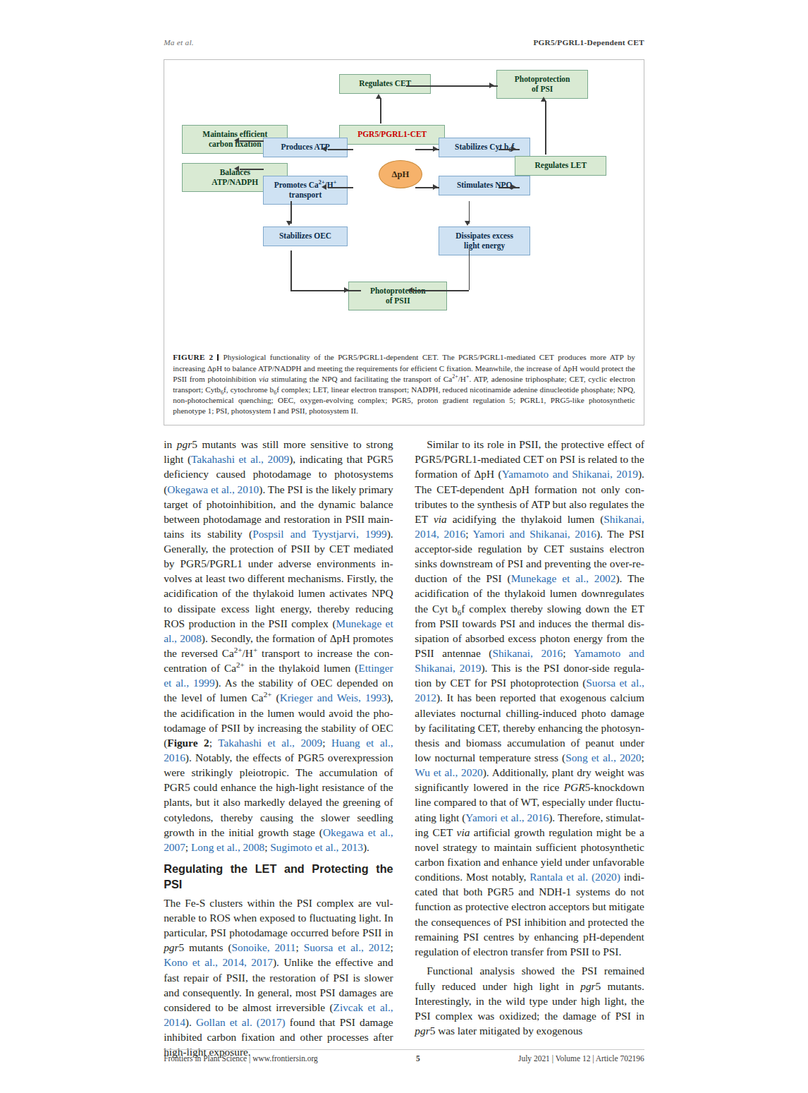Ma et al.
PGR5/PGRL1-Dependent CET
Regulates CET
Photoprotection
of PSI
PGR5/PGRL1-CET
ΔpH
Maintains efficient
carbon fixation
Balances
ATP/NADPH
Produces ATP
Promotes Ca2+/H+
transport
Stabilizes OEC
Stabilizes Cyt b6f
Stimulates NPQ
Regulates LET
Dissipates excess
light energy
Photoprotection
of PSII
FIGURE 2 Physiological functionality of the PGR5/PGRL1-dependent CET. The PGR5/PGRL1-mediated CET produces more ATP by increasing ΔpH to balance ATP/NADPH and meeting the requirements for efficient C fixation. Meanwhile, the increase of ΔpH would protect the PSII from photoinhibition via stimulating the NPQ and facilitating the transport of Ca2+/H+. ATP, adenosine triphosphate; CET, cyclic electron transport; Cytb6f, cytochrome b6f complex; LET, linear electron transport; NADPH, reduced nicotinamide adenine dinucleotide phosphate; NPQ, non-photochemical quenching; OEC, oxygen-evolving complex; PGR5, proton gradient regulation 5; PGRL1, PRG5-like photosynthetic phenotype 1; PSI, photosystem I and PSII, photosystem II.
in pgr5 mutants was still more sensitive to strong light (Takahashi et al., 2009), indicating that PGR5 deficiency caused photodamage to photosystems (Okegawa et al., 2010). The PSI is the likely primary target of photoinhibition, and the dynamic balance between photodamage and restoration in PSII maintains its stability (Pospsil and Tyystjarvi, 1999). Generally, the protection of PSII by CET mediated by PGR5/PGRL1 under adverse environments involves at least two different mechanisms. Firstly, the acidification of the thylakoid lumen activates NPQ to dissipate excess light energy, thereby reducing ROS production in the PSII complex (Munekage et al., 2008). Secondly, the formation of ΔpH promotes the reversed Ca2+/H+ transport to increase the concentration of Ca2+ in the thylakoid lumen (Ettinger et al., 1999). As the stability of OEC depended on the level of lumen Ca2+ (Krieger and Weis, 1993), the acidification in the lumen would avoid the photodamage of PSII by increasing the stability of OEC (Figure 2; Takahashi et al., 2009; Huang et al., 2016). Notably, the effects of PGR5 overexpression were strikingly pleiotropic. The accumulation of PGR5 could enhance the high-light resistance of the plants, but it also markedly delayed the greening of cotyledons, thereby causing the slower seedling growth in the initial growth stage (Okegawa et al., 2007; Long et al., 2008; Sugimoto et al., 2013).
Regulating the LET and Protecting the PSI
The Fe-S clusters within the PSI complex are vulnerable to ROS when exposed to fluctuating light. In particular, PSI photodamage occurred before PSII in pgr5 mutants (Sonoike, 2011; Suorsa et al., 2012; Kono et al., 2014, 2017). Unlike the effective and fast repair of PSII, the restoration of PSI is slower and consequently. In general, most PSI damages are considered to be almost irreversible (Zivcak et al., 2014). Gollan et al. (2017) found that PSI damage inhibited carbon fixation and other processes after high-light exposure.
Similar to its role in PSII, the protective effect of PGR5/PGRL1-mediated CET on PSI is related to the formation of ΔpH (Yamamoto and Shikanai, 2019). The CET-dependent ΔpH formation not only contributes to the synthesis of ATP but also regulates the ET via acidifying the thylakoid lumen (Shikanai, 2014, 2016; Yamori and Shikanai, 2016). The PSI acceptor-side regulation by CET sustains electron sinks downstream of PSI and preventing the over-reduction of the PSI (Munekage et al., 2002). The acidification of the thylakoid lumen downregulates the Cyt b6f complex thereby slowing down the ET from PSII towards PSI and induces the thermal dissipation of absorbed excess photon energy from the PSII antennae (Shikanai, 2016; Yamamoto and Shikanai, 2019). This is the PSI donor-side regulation by CET for PSI photoprotection (Suorsa et al., 2012). It has been reported that exogenous calcium alleviates nocturnal chilling-induced photo damage by facilitating CET, thereby enhancing the photosynthesis and biomass accumulation of peanut under low nocturnal temperature stress (Song et al., 2020; Wu et al., 2020). Additionally, plant dry weight was significantly lowered in the rice PGR5-knockdown line compared to that of WT, especially under fluctuating light (Yamori et al., 2016). Therefore, stimulating CET via artificial growth regulation might be a novel strategy to maintain sufficient photosynthetic carbon fixation and enhance yield under unfavorable conditions. Most notably, Rantala et al. (2020) indicated that both PGR5 and NDH-1 systems do not function as protective electron acceptors but mitigate the consequences of PSI inhibition and protected the remaining PSI centres by enhancing pH-dependent regulation of electron transfer from PSII to PSI.
Functional analysis showed the PSI remained fully reduced under high light in pgr5 mutants. Interestingly, in the wild type under high light, the PSI complex was oxidized; the damage of PSI in pgr5 was later mitigated by exogenous
Frontiers in Plant Science | www.frontiersin.org
5
July 2021 | Volume 12 | Article 702196